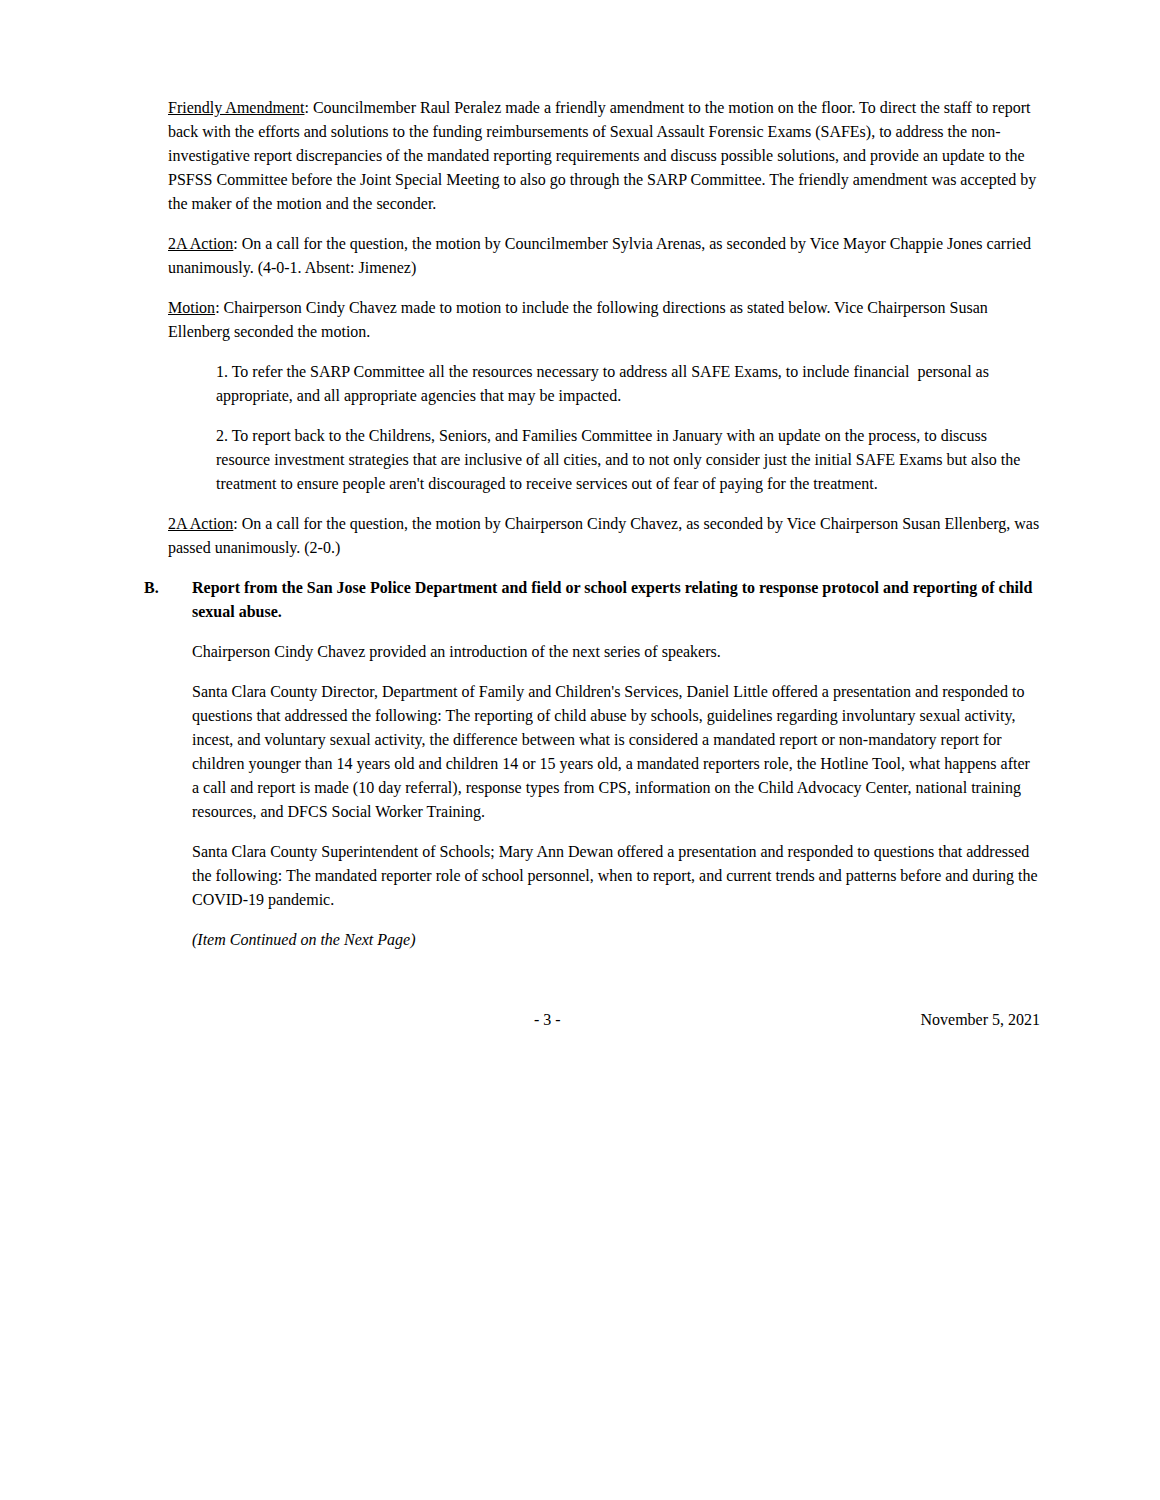Friendly Amendment: Councilmember Raul Peralez made a friendly amendment to the motion on the floor. To direct the staff to report back with the efforts and solutions to the funding reimbursements of Sexual Assault Forensic Exams (SAFEs), to address the non-investigative report discrepancies of the mandated reporting requirements and discuss possible solutions, and provide an update to the PSFSS Committee before the Joint Special Meeting to also go through the SARP Committee. The friendly amendment was accepted by the maker of the motion and the seconder.
2A Action: On a call for the question, the motion by Councilmember Sylvia Arenas, as seconded by Vice Mayor Chappie Jones carried unanimously. (4-0-1. Absent: Jimenez)
Motion: Chairperson Cindy Chavez made to motion to include the following directions as stated below. Vice Chairperson Susan Ellenberg seconded the motion.
1. To refer the SARP Committee all the resources necessary to address all SAFE Exams, to include financial personal as appropriate, and all appropriate agencies that may be impacted.
2. To report back to the Childrens, Seniors, and Families Committee in January with an update on the process, to discuss resource investment strategies that are inclusive of all cities, and to not only consider just the initial SAFE Exams but also the treatment to ensure people aren't discouraged to receive services out of fear of paying for the treatment.
2A Action: On a call for the question, the motion by Chairperson Cindy Chavez, as seconded by Vice Chairperson Susan Ellenberg, was passed unanimously. (2-0.)
B.
Report from the San Jose Police Department and field or school experts relating to response protocol and reporting of child sexual abuse.
Chairperson Cindy Chavez provided an introduction of the next series of speakers.
Santa Clara County Director, Department of Family and Children's Services, Daniel Little offered a presentation and responded to questions that addressed the following: The reporting of child abuse by schools, guidelines regarding involuntary sexual activity, incest, and voluntary sexual activity, the difference between what is considered a mandated report or non-mandatory report for children younger than 14 years old and children 14 or 15 years old, a mandated reporters role, the Hotline Tool, what happens after a call and report is made (10 day referral), response types from CPS, information on the Child Advocacy Center, national training resources, and DFCS Social Worker Training.
Santa Clara County Superintendent of Schools; Mary Ann Dewan offered a presentation and responded to questions that addressed the following: The mandated reporter role of school personnel, when to report, and current trends and patterns before and during the COVID-19 pandemic.
(Item Continued on the Next Page)
- 3 -
November 5, 2021